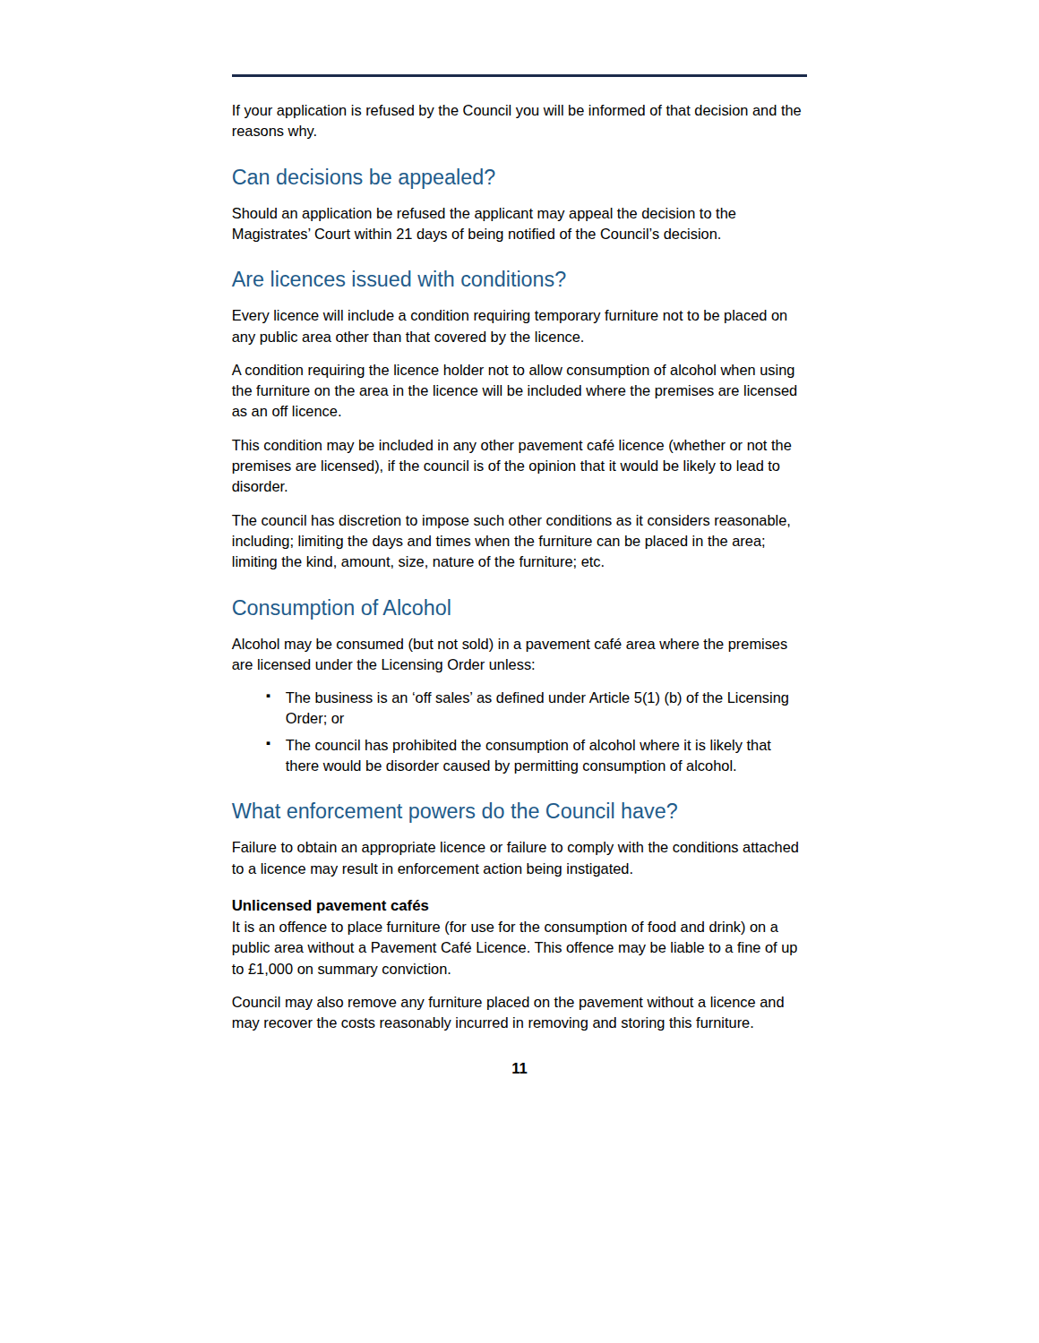If your application is refused by the Council you will be informed of that decision and the reasons why.
Can decisions be appealed?
Should an application be refused the applicant may appeal the decision to the Magistrates’ Court within 21 days of being notified of the Council’s decision.
Are licences issued with conditions?
Every licence will include a condition requiring temporary furniture not to be placed on any public area other than that covered by the licence.
A condition requiring the licence holder not to allow consumption of alcohol when using the furniture on the area in the licence will be included where the premises are licensed as an off licence.
This condition may be included in any other pavement café licence (whether or not the premises are licensed), if the council is of the opinion that it would be likely to lead to disorder.
The council has discretion to impose such other conditions as it considers reasonable, including; limiting the days and times when the furniture can be placed in the area; limiting the kind, amount, size, nature of the furniture; etc.
Consumption of Alcohol
Alcohol may be consumed (but not sold) in a pavement café area where the premises are licensed under the Licensing Order unless:
The business is an ‘off sales’ as defined under Article 5(1) (b) of the Licensing Order; or
The council has prohibited the consumption of alcohol where it is likely that there would be disorder caused by permitting consumption of alcohol.
What enforcement powers do the Council have?
Failure to obtain an appropriate licence or failure to comply with the conditions attached to a licence may result in enforcement action being instigated.
Unlicensed pavement cafés
It is an offence to place furniture (for use for the consumption of food and drink) on a public area without a Pavement Café Licence. This offence may be liable to a fine of up to £1,000 on summary conviction.
Council may also remove any furniture placed on the pavement without a licence and may recover the costs reasonably incurred in removing and storing this furniture.
11